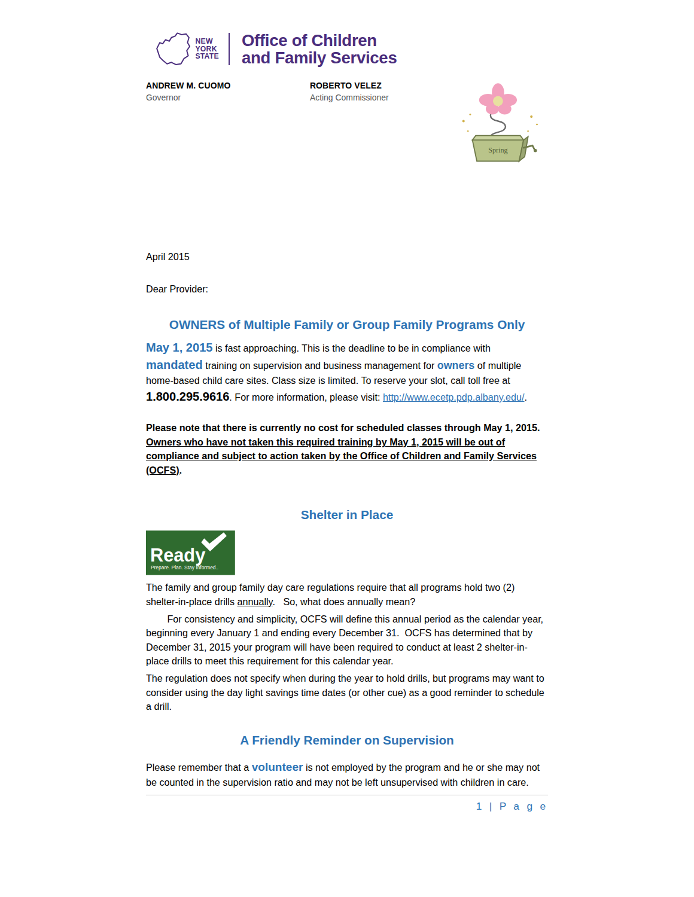NEW
YORK
STATE
Office of Children
and Family Services
ANDREW M. CUOMO
Governor
ROBERTO VELEZ
Acting Commissioner
Spring
April 2015
Dear Provider:
OWNERS of Multiple Family or Group Family Programs Only
May 1, 2015 is fast approaching. This is the deadline to be in compliance with mandated training on supervision and business management for owners of multiple home-based child care sites. Class size is limited. To reserve your slot, call toll free at 1.800.295.9616. For more information, please visit: http://www.ecetp.pdp.albany.edu/.
Please note that there is currently no cost for scheduled classes through May 1, 2015. Owners who have not taken this required training by May 1, 2015 will be out of compliance and subject to action taken by the Office of Children and Family Services (OCFS).
Shelter in Place
Ready Prepare. Plan. Stay Informed..
The family and group family day care regulations require that all programs hold two (2) shelter-in-place drills annually. So, what does annually mean?
For consistency and simplicity, OCFS will define this annual period as the calendar year, beginning every January 1 and ending every December 31. OCFS has determined that by December 31, 2015 your program will have been required to conduct at least 2 shelter-in-place drills to meet this requirement for this calendar year.
The regulation does not specify when during the year to hold drills, but programs may want to consider using the day light savings time dates (or other cue) as a good reminder to schedule a drill.
A Friendly Reminder on Supervision
Please remember that a volunteer is not employed by the program and he or she may not be counted in the supervision ratio and may not be left unsupervised with children in care.
1 | P a g e